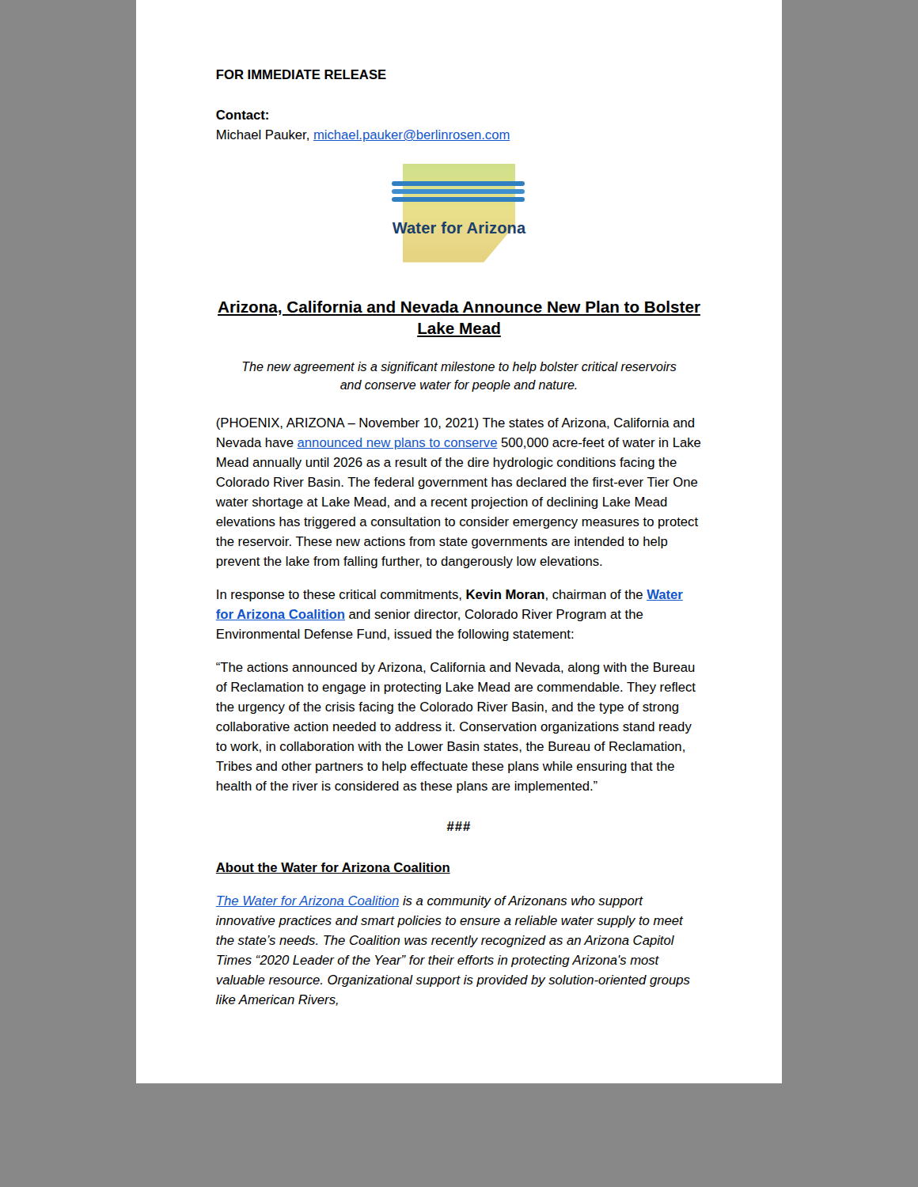FOR IMMEDIATE RELEASE
Contact: Michael Pauker, michael.pauker@berlinrosen.com
Water for Arizona
Arizona, California and Nevada Announce New Plan to Bolster Lake Mead
The new agreement is a significant milestone to help bolster critical reservoirs
and conserve water for people and nature.
(PHOENIX, ARIZONA – November 10, 2021) The states of Arizona, California and Nevada have announced new plans to conserve 500,000 acre-feet of water in Lake Mead annually until 2026 as a result of the dire hydrologic conditions facing the Colorado River Basin. The federal government has declared the first-ever Tier One water shortage at Lake Mead, and a recent projection of declining Lake Mead elevations has triggered a consultation to consider emergency measures to protect the reservoir. These new actions from state governments are intended to help prevent the lake from falling further, to dangerously low elevations.
In response to these critical commitments, Kevin Moran, chairman of the Water for Arizona Coalition and senior director, Colorado River Program at the Environmental Defense Fund, issued the following statement:
“The actions announced by Arizona, California and Nevada, along with the Bureau of Reclamation to engage in protecting Lake Mead are commendable. They reflect the urgency of the crisis facing the Colorado River Basin, and the type of strong collaborative action needed to address it. Conservation organizations stand ready to work, in collaboration with the Lower Basin states, the Bureau of Reclamation, Tribes and other partners to help effectuate these plans while ensuring that the health of the river is considered as these plans are implemented.”
###
About the Water for Arizona Coalition
The Water for Arizona Coalition is a community of Arizonans who support innovative practices and smart policies to ensure a reliable water supply to meet the state’s needs. The Coalition was recently recognized as an Arizona Capitol Times “2020 Leader of the Year” for their efforts in protecting Arizona's most valuable resource. Organizational support is provided by solution-oriented groups like American Rivers,